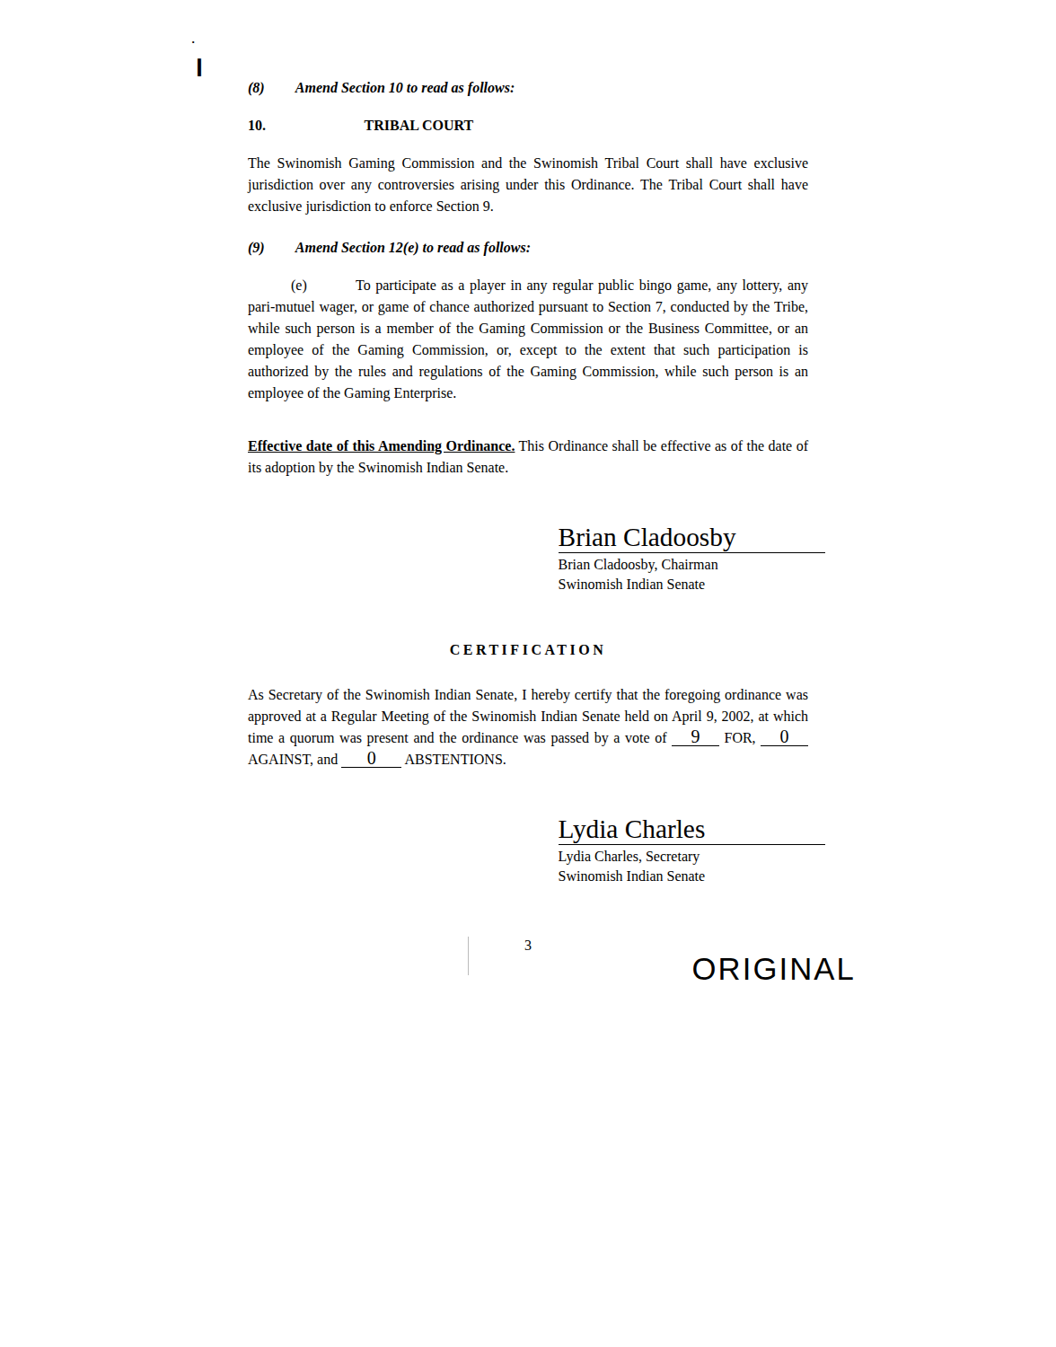.
❙
(8) Amend Section 10 to read as follows:
10. TRIBAL COURT
The Swinomish Gaming Commission and the Swinomish Tribal Court shall have exclusive jurisdiction over any controversies arising under this Ordinance. The Tribal Court shall have exclusive jurisdiction to enforce Section 9.
(9) Amend Section 12(e) to read as follows:
(e) To participate as a player in any regular public bingo game, any lottery, any pari-mutuel wager, or game of chance authorized pursuant to Section 7, conducted by the Tribe, while such person is a member of the Gaming Commission or the Business Committee, or an employee of the Gaming Commission, or, except to the extent that such participation is authorized by the rules and regulations of the Gaming Commission, while such person is an employee of the Gaming Enterprise.
Effective date of this Amending Ordinance. This Ordinance shall be effective as of the date of its adoption by the Swinomish Indian Senate.
Brian Cladoosby
Brian Cladoosby, Chairman
Swinomish Indian Senate
CERTIFICATION
As Secretary of the Swinomish Indian Senate, I hereby certify that the foregoing ordinance was approved at a Regular Meeting of the Swinomish Indian Senate held on April 9, 2002, at which time a quorum was present and the ordinance was passed by a vote of 9 FOR, 0 AGAINST, and 0 ABSTENTIONS.
Lydia Charles
Lydia Charles, Secretary
Swinomish Indian Senate
3
ORIGINAL